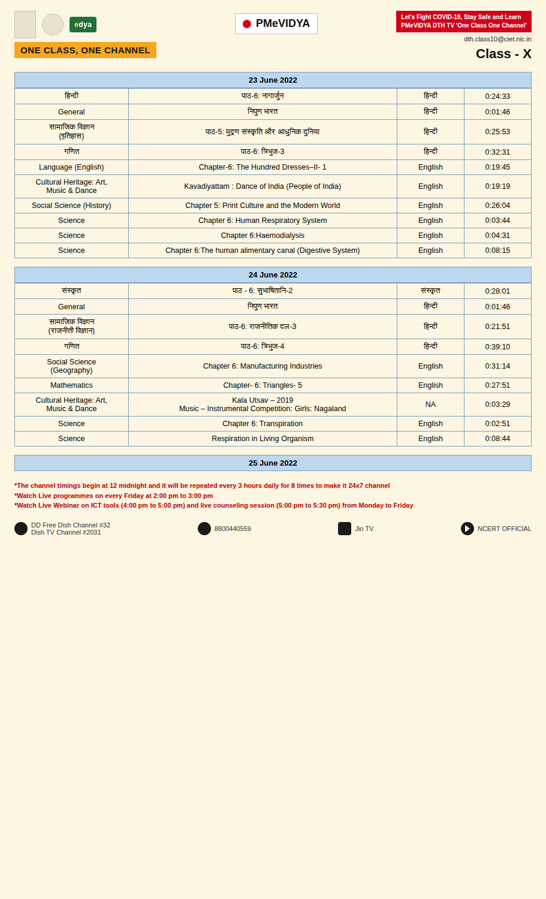edya
ONE CLASS, ONE CHANNEL
PMeVIDYA
Let's Fight COVID-19, Stay Safe and Learn
PMeVIDYA DTH TV 'One Class One Channel'
dth.class10@ciet.nic.in
Class - X
23 June 2022
| हिन्दी | पाठ-6: नागार्जुन | हिन्दी | 0:24:33 |
| General | निपुण भारत | हिन्दी | 0:01:46 |
| सामाजिक विज्ञान (इतिहास) | पाठ-5: मुद्रण संस्कृति और आधुनिक दुनिया | हिन्दी | 0:25:53 |
| गणित | पाठ-6: त्रिभुज-3 | हिन्दी | 0:32:31 |
| Language (English) | Chapter-6: The Hundred Dresses–II- 1 | English | 0:19:45 |
| Cultural Heritage: Art, Music & Dance | Kavadiyattam : Dance of India (People of India) | English | 0:19:19 |
| Social Science (History) | Chapter 5: Print Culture and the Modern World | English | 0:26:04 |
| Science | Chapter 6: Human Respiratory System | English | 0:03:44 |
| Science | Chapter 6:Haemodialysis | English | 0:04:31 |
| Science | Chapter 6:The human alimentary canal (Digestive System) | English | 0:08:15 |
24 June 2022
| संस्कृत | पाठ - 6: सुभाषितानि-2 | संस्कृत | 0:28:01 |
| General | निपुण भारत | हिन्दी | 0:01:46 |
| सामाजिक विज्ञान (राजनीती विज्ञान) | पाठ-6: राजनीतिक दल-3 | हिन्दी | 0:21:51 |
| गणित | पाठ-6: त्रिभुज-4 | हिन्दी | 0:39:10 |
| Social Science (Geography) | Chapter 6: Manufacturing Industries | English | 0:31:14 |
| Mathematics | Chapter- 6: Triangles- 5 | English | 0:27:51 |
| Cultural Heritage: Art, Music & Dance | Kala Utsav – 2019 Music – Instrumental Competition: Girls: Nagaland | NA | 0:03:29 |
| Science | Chapter 6: Transpiration | English | 0:02:51 |
| Science | Respiration in Living Organism | English | 0:08:44 |
25 June 2022
*The channel timings begin at 12 midnight and it will be repeated every 3 hours daily for 8 times to make it 24x7 channel
*Watch Live programmes on every Friday at 2:00 pm to 3:00 pm
*Watch Live Webinar on ICT tools (4:00 pm to 5:00 pm) and live counseling session (5:00 pm to 5:30 pm) from Monday to Friday
DD Free Dish Channel #32
Dish TV Channel #2031
8800440559
Jio TV
NCERT OFFICIAL